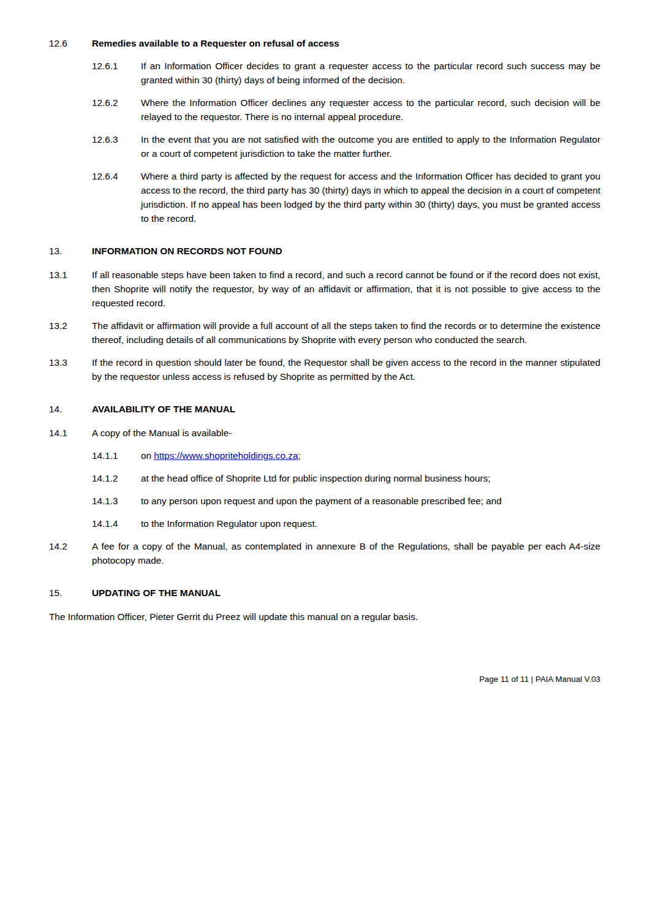12.6
Remedies available to a Requester on refusal of access
12.6.1
If an Information Officer decides to grant a requester access to the particular record such success may be granted within 30 (thirty) days of being informed of the decision.
12.6.2
Where the Information Officer declines any requester access to the particular record, such decision will be relayed to the requestor. There is no internal appeal procedure.
12.6.3
In the event that you are not satisfied with the outcome you are entitled to apply to the Information Regulator or a court of competent jurisdiction to take the matter further.
12.6.4
Where a third party is affected by the request for access and the Information Officer has decided to grant you access to the record, the third party has 30 (thirty) days in which to appeal the decision in a court of competent jurisdiction. If no appeal has been lodged by the third party within 30 (thirty) days, you must be granted access to the record.
13. INFORMATION ON RECORDS NOT FOUND
13.1
If all reasonable steps have been taken to find a record, and such a record cannot be found or if the record does not exist, then Shoprite will notify the requestor, by way of an affidavit or affirmation, that it is not possible to give access to the requested record.
13.2
The affidavit or affirmation will provide a full account of all the steps taken to find the records or to determine the existence thereof, including details of all communications by Shoprite with every person who conducted the search.
13.3
If the record in question should later be found, the Requestor shall be given access to the record in the manner stipulated by the requestor unless access is refused by Shoprite as permitted by the Act.
14. AVAILABILITY OF THE MANUAL
14.1
A copy of the Manual is available-
14.1.1
on https://www.shopriteholdings.co.za;
14.1.2
at the head office of Shoprite Ltd for public inspection during normal business hours;
14.1.3
to any person upon request and upon the payment of a reasonable prescribed fee; and
14.1.4
to the Information Regulator upon request.
14.2
A fee for a copy of the Manual, as contemplated in annexure B of the Regulations, shall be payable per each A4-size photocopy made.
15. UPDATING OF THE MANUAL
The Information Officer, Pieter Gerrit du Preez will update this manual on a regular basis.
Page 11 of 11 | PAIA Manual V.03